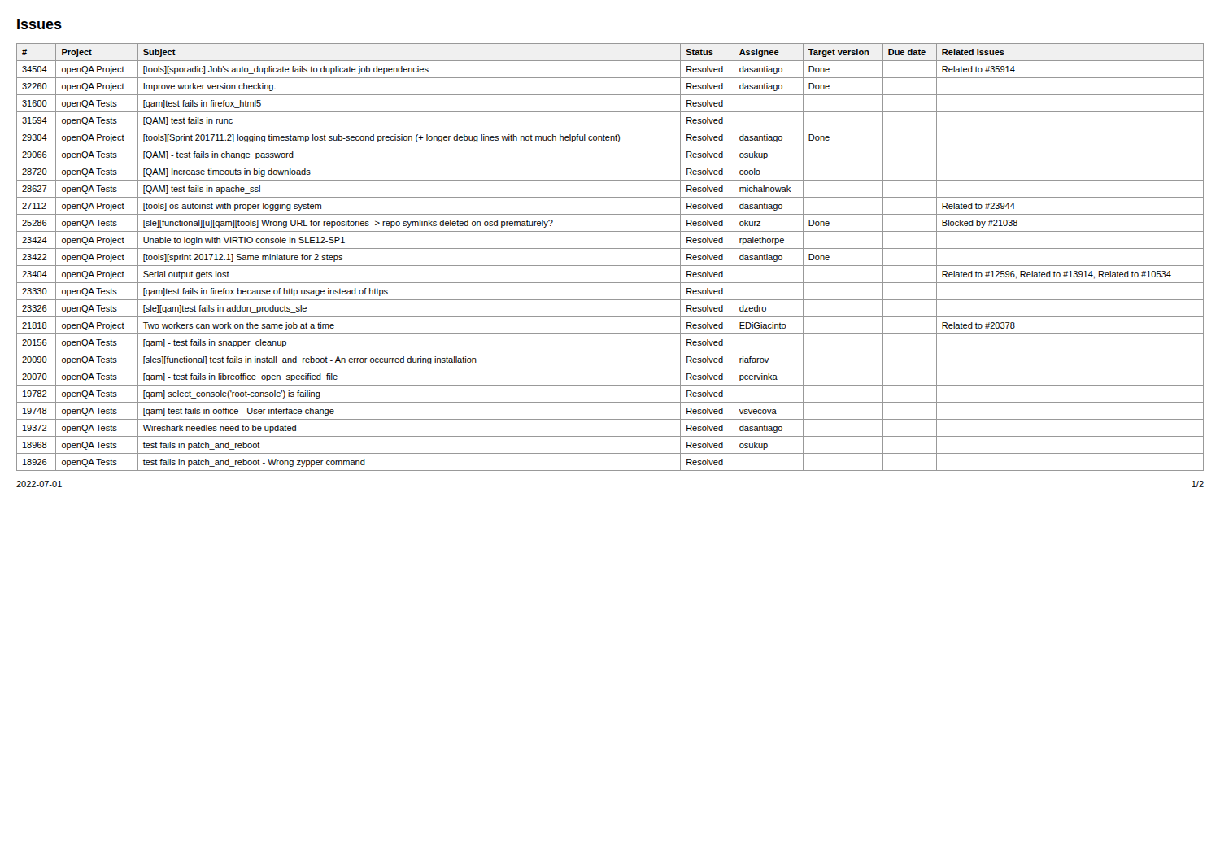Issues
| # | Project | Subject | Status | Assignee | Target version | Due date | Related issues |
| --- | --- | --- | --- | --- | --- | --- | --- |
| 34504 | openQA Project | [tools][sporadic] Job's auto_duplicate fails to duplicate job dependencies | Resolved | dasantiago | Done | | Related to #35914 |
| 32260 | openQA Project | Improve worker version checking. | Resolved | dasantiago | Done | | |
| 31600 | openQA Tests | [qam]test fails in firefox_html5 | Resolved | | | | |
| 31594 | openQA Tests | [QAM] test fails in runc | Resolved | | | | |
| 29304 | openQA Project | [tools][Sprint 201711.2] logging timestamp lost sub-second precision (+ longer debug lines with not much helpful content) | Resolved | dasantiago | Done | | |
| 29066 | openQA Tests | [QAM] - test fails in change_password | Resolved | osukup | | | |
| 28720 | openQA Tests | [QAM] Increase timeouts in big downloads | Resolved | coolo | | | |
| 28627 | openQA Tests | [QAM] test fails in apache_ssl | Resolved | michalnowak | | | |
| 27112 | openQA Project | [tools] os-autoinst with proper logging system | Resolved | dasantiago | | | Related to #23944 |
| 25286 | openQA Tests | [sle][functional][u][qam][tools] Wrong URL for repositories -> repo symlinks deleted on osd prematurely? | Resolved | okurz | Done | | Blocked by #21038 |
| 23424 | openQA Project | Unable to login with VIRTIO console in SLE12-SP1 | Resolved | rpalethorpe | | | |
| 23422 | openQA Project | [tools][sprint 201712.1] Same miniature for 2 steps | Resolved | dasantiago | Done | | |
| 23404 | openQA Project | Serial output gets lost | Resolved | | | | Related to #12596, Related to #13914, Related to #10534 |
| 23330 | openQA Tests | [qam]test fails in firefox because of http usage instead of https | Resolved | | | | |
| 23326 | openQA Tests | [sle][qam]test fails in addon_products_sle | Resolved | dzedro | | | |
| 21818 | openQA Project | Two workers can work on the same job at a time | Resolved | EDiGiacinto | | | Related to #20378 |
| 20156 | openQA Tests | [qam] - test fails in snapper_cleanup | Resolved | | | | |
| 20090 | openQA Tests | [sles][functional] test fails in install_and_reboot - An error occurred during installation | Resolved | riafarov | | | |
| 20070 | openQA Tests | [qam] - test fails in libreoffice_open_specified_file | Resolved | pcervinka | | | |
| 19782 | openQA Tests | [qam] select_console('root-console') is failing | Resolved | | | | |
| 19748 | openQA Tests | [qam] test fails in ooffice - User interface change | Resolved | vsvecova | | | |
| 19372 | openQA Tests | Wireshark needles need to be updated | Resolved | dasantiago | | | |
| 18968 | openQA Tests | test fails in patch_and_reboot | Resolved | osukup | | | |
| 18926 | openQA Tests | test fails in patch_and_reboot - Wrong zypper command | Resolved | | | | |
2022-07-01 1/2